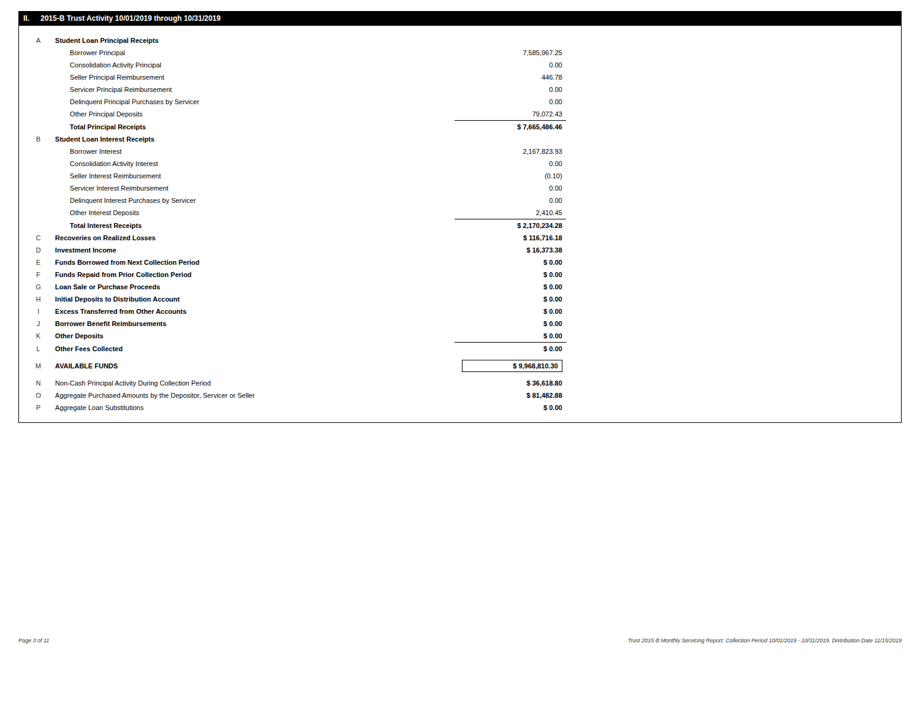II. 2015-B Trust Activity 10/01/2019 through 10/31/2019
| A | Student Loan Principal Receipts | | |
| | Borrower Principal | 7,585,967.25 | |
| | Consolidation Activity Principal | 0.00 | |
| | Seller Principal Reimbursement | 446.78 | |
| | Servicer Principal Reimbursement | 0.00 | |
| | Delinquent Principal Purchases by Servicer | 0.00 | |
| | Other Principal Deposits | 79,072.43 | |
| | Total Principal Receipts | $ 7,665,486.46 | |
| B | Student Loan Interest Receipts | | |
| | Borrower Interest | 2,167,823.93 | |
| | Consolidation Activity Interest | 0.00 | |
| | Seller Interest Reimbursement | (0.10) | |
| | Servicer Interest Reimbursement | 0.00 | |
| | Delinquent Interest Purchases by Servicer | 0.00 | |
| | Other Interest Deposits | 2,410.45 | |
| | Total Interest Receipts | $ 2,170,234.28 | |
| C | Recoveries on Realized Losses | $ 116,716.18 | |
| D | Investment Income | $ 16,373.38 | |
| E | Funds Borrowed from Next Collection Period | $ 0.00 | |
| F | Funds Repaid from Prior Collection Period | $ 0.00 | |
| G | Loan Sale or Purchase Proceeds | $ 0.00 | |
| H | Initial Deposits to Distribution Account | $ 0.00 | |
| I | Excess Transferred from Other Accounts | $ 0.00 | |
| J | Borrower Benefit Reimbursements | $ 0.00 | |
| K | Other Deposits | $ 0.00 | |
| L | Other Fees Collected | $ 0.00 | |
| M | AVAILABLE FUNDS | $ 9,968,810.30 | |
| N | Non-Cash Principal Activity During Collection Period | $ 36,618.80 | |
| O | Aggregate Purchased Amounts by the Depositor, Servicer or Seller | $ 81,482.88 | |
| P | Aggregate Loan Substitutions | $ 0.00 | |
Page 3 of 11
Trust 2015-B Monthly Servicing Report: Collection Period 10/01/2019 - 10/31/2019, Distribution Date 11/15/2019